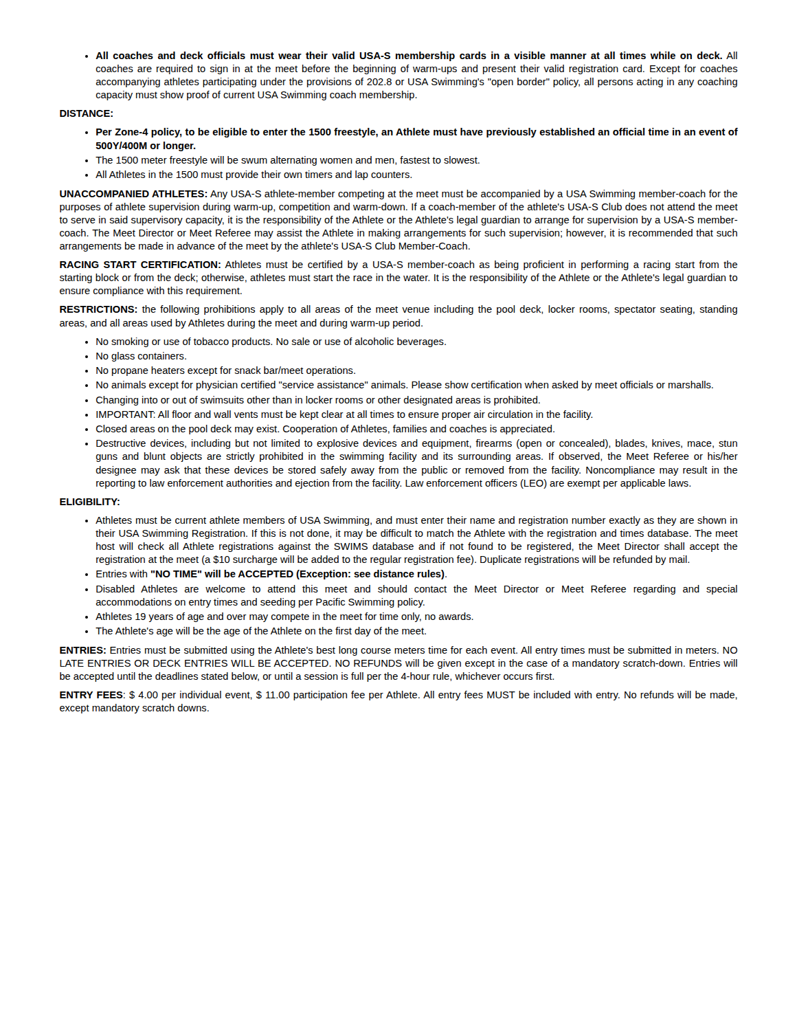All coaches and deck officials must wear their valid USA-S membership cards in a visible manner at all times while on deck. All coaches are required to sign in at the meet before the beginning of warm-ups and present their valid registration card. Except for coaches accompanying athletes participating under the provisions of 202.8 or USA Swimming's "open border" policy, all persons acting in any coaching capacity must show proof of current USA Swimming coach membership.
DISTANCE:
Per Zone-4 policy, to be eligible to enter the 1500 freestyle, an Athlete must have previously established an official time in an event of 500Y/400M or longer.
The 1500 meter freestyle will be swum alternating women and men, fastest to slowest.
All Athletes in the 1500 must provide their own timers and lap counters.
UNACCOMPANIED ATHLETES: Any USA-S athlete-member competing at the meet must be accompanied by a USA Swimming member-coach for the purposes of athlete supervision during warm-up, competition and warm-down. If a coach-member of the athlete's USA-S Club does not attend the meet to serve in said supervisory capacity, it is the responsibility of the Athlete or the Athlete's legal guardian to arrange for supervision by a USA-S member-coach. The Meet Director or Meet Referee may assist the Athlete in making arrangements for such supervision; however, it is recommended that such arrangements be made in advance of the meet by the athlete's USA-S Club Member-Coach.
RACING START CERTIFICATION: Athletes must be certified by a USA-S member-coach as being proficient in performing a racing start from the starting block or from the deck; otherwise, athletes must start the race in the water. It is the responsibility of the Athlete or the Athlete's legal guardian to ensure compliance with this requirement.
RESTRICTIONS: the following prohibitions apply to all areas of the meet venue including the pool deck, locker rooms, spectator seating, standing areas, and all areas used by Athletes during the meet and during warm-up period.
No smoking or use of tobacco products. No sale or use of alcoholic beverages.
No glass containers.
No propane heaters except for snack bar/meet operations.
No animals except for physician certified "service assistance" animals. Please show certification when asked by meet officials or marshalls.
Changing into or out of swimsuits other than in locker rooms or other designated areas is prohibited.
IMPORTANT: All floor and wall vents must be kept clear at all times to ensure proper air circulation in the facility.
Closed areas on the pool deck may exist. Cooperation of Athletes, families and coaches is appreciated.
Destructive devices, including but not limited to explosive devices and equipment, firearms (open or concealed), blades, knives, mace, stun guns and blunt objects are strictly prohibited in the swimming facility and its surrounding areas. If observed, the Meet Referee or his/her designee may ask that these devices be stored safely away from the public or removed from the facility. Noncompliance may result in the reporting to law enforcement authorities and ejection from the facility. Law enforcement officers (LEO) are exempt per applicable laws.
ELIGIBILITY:
Athletes must be current athlete members of USA Swimming, and must enter their name and registration number exactly as they are shown in their USA Swimming Registration. If this is not done, it may be difficult to match the Athlete with the registration and times database. The meet host will check all Athlete registrations against the SWIMS database and if not found to be registered, the Meet Director shall accept the registration at the meet (a $10 surcharge will be added to the regular registration fee). Duplicate registrations will be refunded by mail.
Entries with "NO TIME" will be ACCEPTED (Exception: see distance rules).
Disabled Athletes are welcome to attend this meet and should contact the Meet Director or Meet Referee regarding and special accommodations on entry times and seeding per Pacific Swimming policy.
Athletes 19 years of age and over may compete in the meet for time only, no awards.
The Athlete's age will be the age of the Athlete on the first day of the meet.
ENTRIES: Entries must be submitted using the Athlete's best long course meters time for each event. All entry times must be submitted in meters. NO LATE ENTRIES OR DECK ENTRIES WILL BE ACCEPTED. NO REFUNDS will be given except in the case of a mandatory scratch-down. Entries will be accepted until the deadlines stated below, or until a session is full per the 4-hour rule, whichever occurs first.
ENTRY FEES: $ 4.00 per individual event, $ 11.00 participation fee per Athlete. All entry fees MUST be included with entry. No refunds will be made, except mandatory scratch downs.